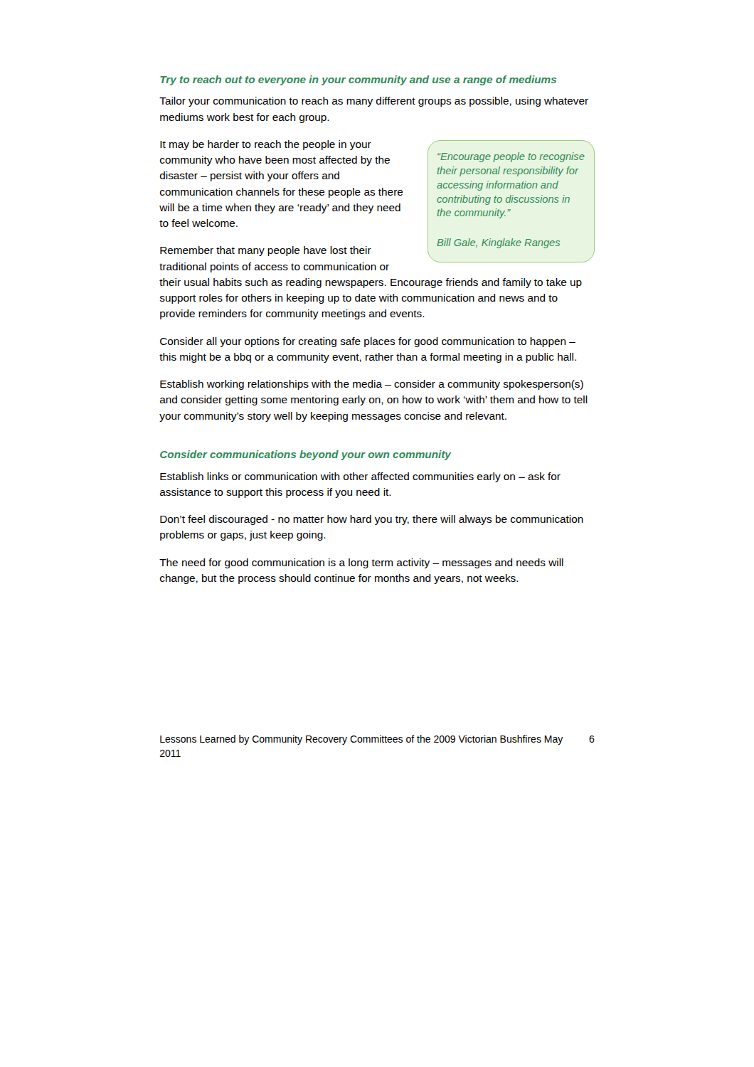Try to reach out to everyone in your community and use a range of mediums
Tailor your communication to reach as many different groups as possible, using whatever mediums work best for each group.
“Encourage people to recognise their personal responsibility for accessing information and contributing to discussions in the community.”
Bill Gale, Kinglake Ranges
It may be harder to reach the people in your community who have been most affected by the disaster – persist with your offers and communication channels for these people as there will be a time when they are ‘ready’ and they need to feel welcome.
Remember that many people have lost their traditional points of access to communication or their usual habits such as reading newspapers. Encourage friends and family to take up support roles for others in keeping up to date with communication and news and to provide reminders for community meetings and events.
Consider all your options for creating safe places for good communication to happen – this might be a bbq or a community event, rather than a formal meeting in a public hall.
Establish working relationships with the media – consider a community spokesperson(s) and consider getting some mentoring early on, on how to work ‘with’ them and how to tell your community’s story well by keeping messages concise and relevant.
Consider communications beyond your own community
Establish links or communication with other affected communities early on – ask for assistance to support this process if you need it.
Don’t feel discouraged - no matter how hard you try, there will always be communication problems or gaps, just keep going.
The need for good communication is a long term activity – messages and needs will change, but the process should continue for months and years, not weeks.
Lessons Learned by Community Recovery Committees of the 2009 Victorian Bushfires May 2011 6